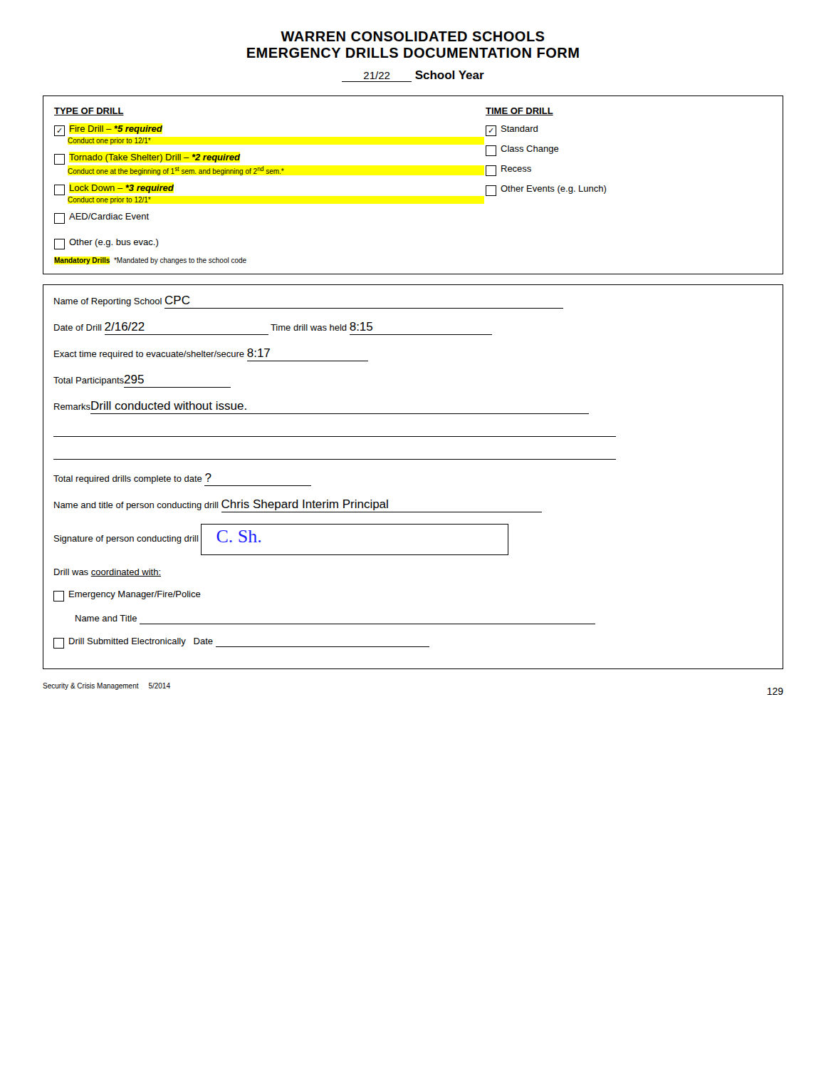WARREN CONSOLIDATED SCHOOLS
EMERGENCY DRILLS DOCUMENTATION FORM
21/22 School Year
| TYPE OF DRILL ✓ Fire Drill – *5 required Conduct one prior to 12/1* Tornado (Take Shelter) Drill – *2 required Conduct one at the beginning of 1 st sem. and beginning of 2 nd sem.* Lock Down – *3 required Conduct one prior to 12/1* AED/Cardiac Event Other (e.g. bus evac.) Mandatory Drills *Mandated by changes to the school code | TIME OF DRILL ✓ Standard Class Change Recess Other Events (e.g. Lunch) |
Name of Reporting School CPC
Date of Drill 2/16/22 Time drill was held 8:15
Exact time required to evacuate/shelter/secure 8:17
Total Participants295
RemarksDrill conducted without issue.
Total required drills complete to date ?
Name and title of person conducting drill Chris Shepard Interim Principal
Signature of person conducting drill C. Sh.
Drill was coordinated with:
Emergency Manager/Fire/Police
Name and Title
Drill Submitted Electronically Date
Security & Crisis Management 5/2014
129